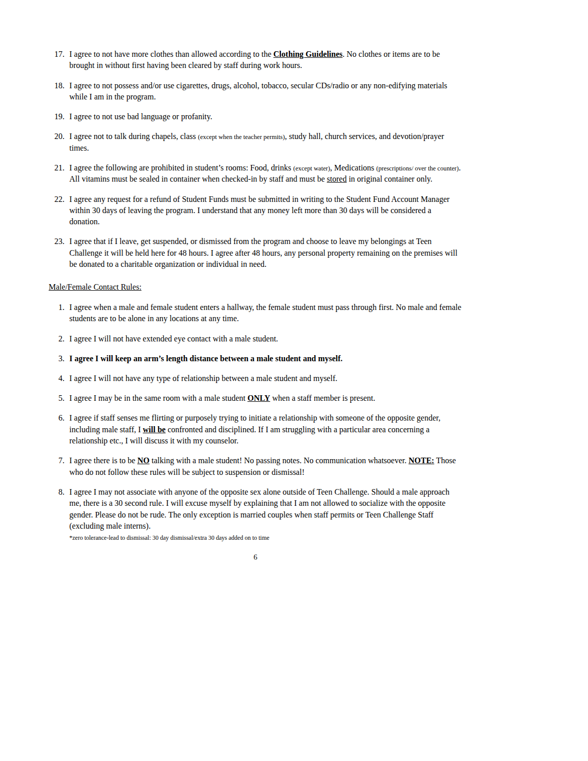I agree to not have more clothes than allowed according to the Clothing Guidelines. No clothes or items are to be brought in without first having been cleared by staff during work hours.
I agree to not possess and/or use cigarettes, drugs, alcohol, tobacco, secular CDs/radio or any non-edifying materials while I am in the program.
I agree to not use bad language or profanity.
I agree not to talk during chapels, class (except when the teacher permits), study hall, church services, and devotion/prayer times.
I agree the following are prohibited in student’s rooms: Food, drinks (except water), Medications (prescriptions/ over the counter). All vitamins must be sealed in container when checked-in by staff and must be stored in original container only.
I agree any request for a refund of Student Funds must be submitted in writing to the Student Fund Account Manager within 30 days of leaving the program. I understand that any money left more than 30 days will be considered a donation.
I agree that if I leave, get suspended, or dismissed from the program and choose to leave my belongings at Teen Challenge it will be held here for 48 hours. I agree after 48 hours, any personal property remaining on the premises will be donated to a charitable organization or individual in need.
Male/Female Contact Rules:
I agree when a male and female student enters a hallway, the female student must pass through first. No male and female students are to be alone in any locations at any time.
I agree I will not have extended eye contact with a male student.
I agree I will keep an arm’s length distance between a male student and myself.
I agree I will not have any type of relationship between a male student and myself.
I agree I may be in the same room with a male student ONLY when a staff member is present.
I agree if staff senses me flirting or purposely trying to initiate a relationship with someone of the opposite gender, including male staff, I will be confronted and disciplined. If I am struggling with a particular area concerning a relationship etc., I will discuss it with my counselor.
I agree there is to be NO talking with a male student! No passing notes. No communication whatsoever. NOTE: Those who do not follow these rules will be subject to suspension or dismissal!
I agree I may not associate with anyone of the opposite sex alone outside of Teen Challenge. Should a male approach me, there is a 30 second rule. I will excuse myself by explaining that I am not allowed to socialize with the opposite gender. Please do not be rude. The only exception is married couples when staff permits or Teen Challenge Staff (excluding male interns).
*zero tolerance-lead to dismissal: 30 day dismissal/extra 30 days added on to time
6